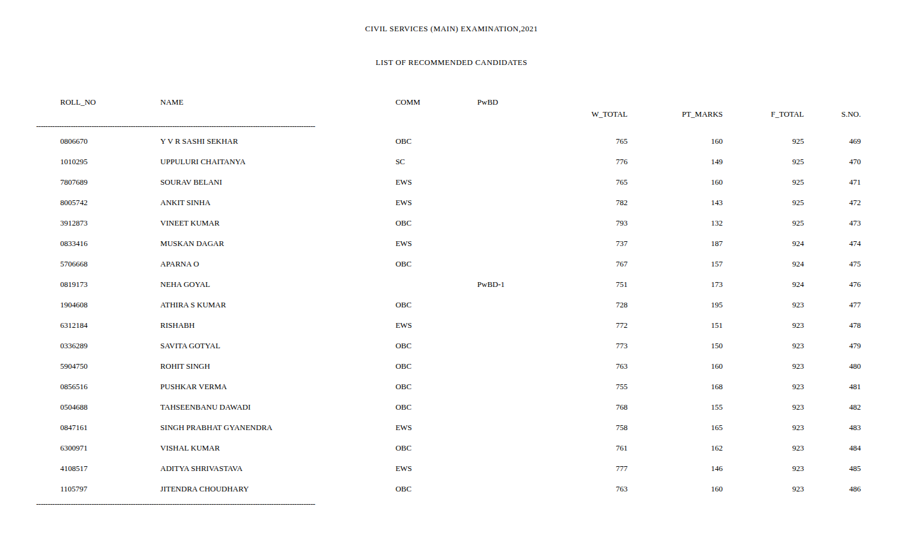CIVIL SERVICES (MAIN) EXAMINATION,2021
LIST OF RECOMMENDED CANDIDATES
| ROLL_NO | NAME | COMM | PwBD | | | | |
| --- | --- | --- | --- | --- | --- | --- | --- |
| | | | | W_TOTAL | PT_MARKS | F_TOTAL | S.NO. |
| ------------------------------------------------------------------------------------------------------------------------- | |
| 0806670 | Y V R SASHI SEKHAR | OBC | | 765 | 160 | 925 | 469 |
| 1010295 | UPPULURI CHAITANYA | SC | | 776 | 149 | 925 | 470 |
| 7807689 | SOURAV BELANI | EWS | | 765 | 160 | 925 | 471 |
| 8005742 | ANKIT SINHA | EWS | | 782 | 143 | 925 | 472 |
| 3912873 | VINEET KUMAR | OBC | | 793 | 132 | 925 | 473 |
| 0833416 | MUSKAN DAGAR | EWS | | 737 | 187 | 924 | 474 |
| 5706668 | APARNA O | OBC | | 767 | 157 | 924 | 475 |
| 0819173 | NEHA GOYAL | | PwBD-1 | 751 | 173 | 924 | 476 |
| 1904608 | ATHIRA S KUMAR | OBC | | 728 | 195 | 923 | 477 |
| 6312184 | RISHABH | EWS | | 772 | 151 | 923 | 478 |
| 0336289 | SAVITA GOTYAL | OBC | | 773 | 150 | 923 | 479 |
| 5904750 | ROHIT SINGH | OBC | | 763 | 160 | 923 | 480 |
| 0856516 | PUSHKAR VERMA | OBC | | 755 | 168 | 923 | 481 |
| 0504688 | TAHSEENBANU DAWADI | OBC | | 768 | 155 | 923 | 482 |
| 0847161 | SINGH PRABHAT GYANENDRA | EWS | | 758 | 165 | 923 | 483 |
| 6300971 | VISHAL KUMAR | OBC | | 761 | 162 | 923 | 484 |
| 4108517 | ADITYA SHRIVASTAVA | EWS | | 777 | 146 | 923 | 485 |
| 1105797 | JITENDRA CHOUDHARY | OBC | | 763 | 160 | 923 | 486 |
| ------------------------------------------------------------------------------------------------------------------------- | |